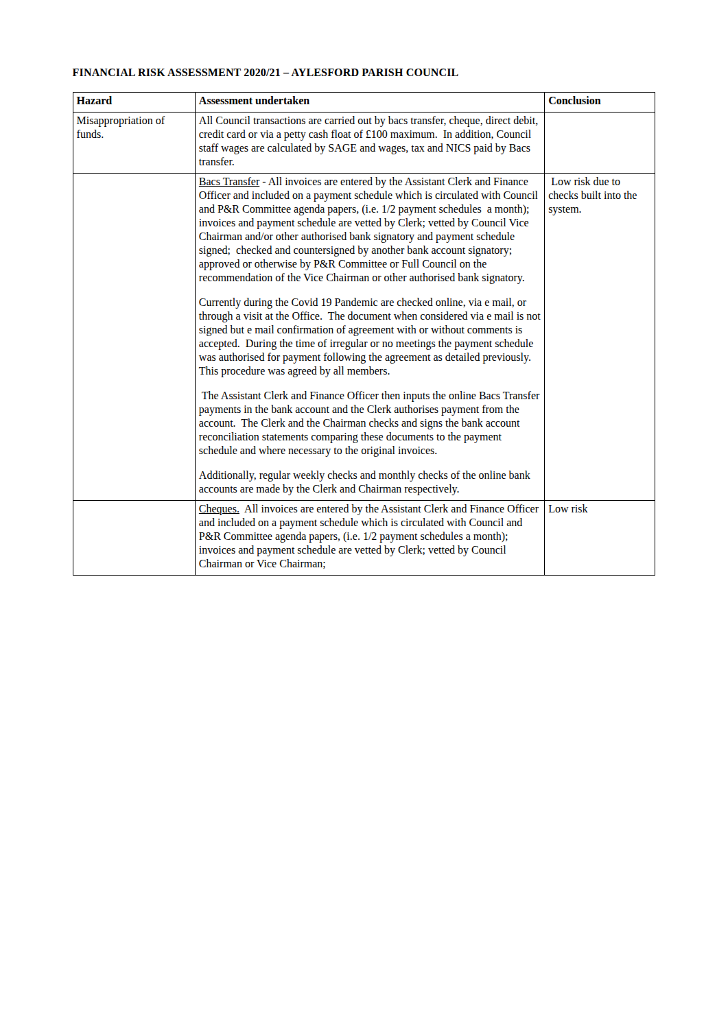FINANCIAL RISK ASSESSMENT 2020/21 – AYLESFORD PARISH COUNCIL
| Hazard | Assessment undertaken | Conclusion |
| --- | --- | --- |
| Misappropriation of funds. | All Council transactions are carried out by bacs transfer, cheque, direct debit, credit card or via a petty cash float of £100 maximum. In addition, Council staff wages are calculated by SAGE and wages, tax and NICS paid by Bacs transfer. | |
| | Bacs Transfer - All invoices are entered by the Assistant Clerk and Finance Officer and included on a payment schedule which is circulated with Council and P&R Committee agenda papers, (i.e. 1/2 payment schedules a month); invoices and payment schedule are vetted by Clerk; vetted by Council Vice Chairman and/or other authorised bank signatory and payment schedule signed; checked and countersigned by another bank account signatory; approved or otherwise by P&R Committee or Full Council on the recommendation of the Vice Chairman or other authorised bank signatory. Currently during the Covid 19 Pandemic are checked online, via e mail, or through a visit at the Office. The document when considered via e mail is not signed but e mail confirmation of agreement with or without comments is accepted. During the time of irregular or no meetings the payment schedule was authorised for payment following the agreement as detailed previously. This procedure was agreed by all members. The Assistant Clerk and Finance Officer then inputs the online Bacs Transfer payments in the bank account and the Clerk authorises payment from the account. The Clerk and the Chairman checks and signs the bank account reconciliation statements comparing these documents to the payment schedule and where necessary to the original invoices. Additionally, regular weekly checks and monthly checks of the online bank accounts are made by the Clerk and Chairman respectively. | Low risk due to checks built into the system. |
| | Cheques. All invoices are entered by the Assistant Clerk and Finance Officer and included on a payment schedule which is circulated with Council and P&R Committee agenda papers, (i.e. 1/2 payment schedules a month); invoices and payment schedule are vetted by Clerk; vetted by Council Chairman or Vice Chairman; | Low risk |